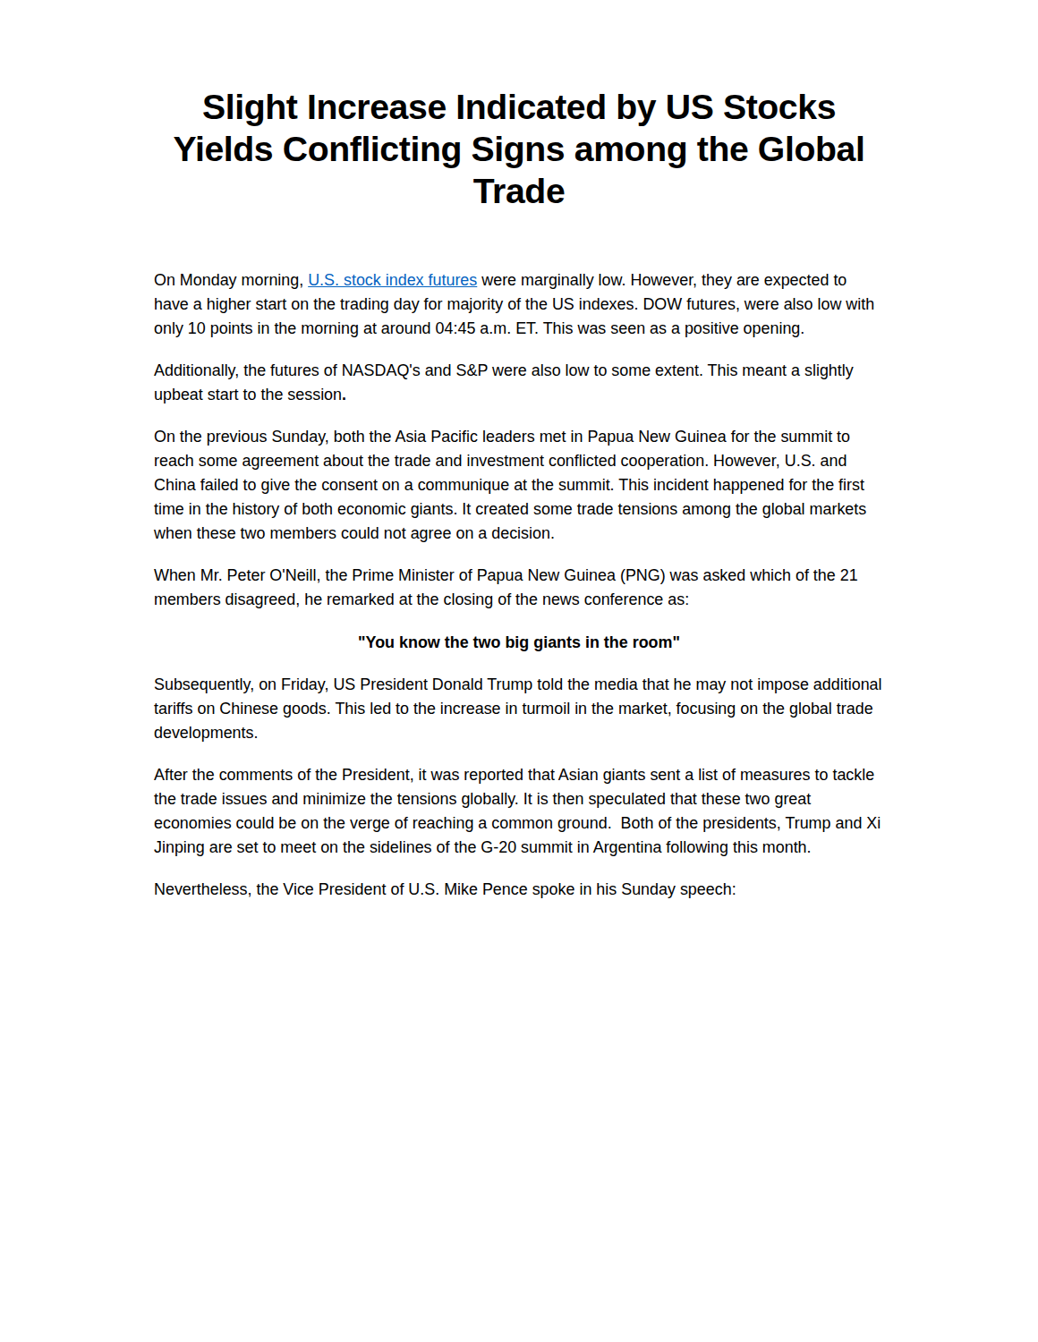Slight Increase Indicated by US Stocks Yields Conflicting Signs among the Global Trade
On Monday morning, U.S. stock index futures were marginally low. However, they are expected to have a higher start on the trading day for majority of the US indexes. DOW futures, were also low with only 10 points in the morning at around 04:45 a.m. ET. This was seen as a positive opening.
Additionally, the futures of NASDAQ's and S&P were also low to some extent. This meant a slightly upbeat start to the session.
On the previous Sunday, both the Asia Pacific leaders met in Papua New Guinea for the summit to reach some agreement about the trade and investment conflicted cooperation. However, U.S. and China failed to give the consent on a communique at the summit. This incident happened for the first time in the history of both economic giants. It created some trade tensions among the global markets when these two members could not agree on a decision.
When Mr. Peter O'Neill, the Prime Minister of Papua New Guinea (PNG) was asked which of the 21 members disagreed, he remarked at the closing of the news conference as:
"You know the two big giants in the room"
Subsequently, on Friday, US President Donald Trump told the media that he may not impose additional tariffs on Chinese goods. This led to the increase in turmoil in the market, focusing on the global trade developments.
After the comments of the President, it was reported that Asian giants sent a list of measures to tackle the trade issues and minimize the tensions globally. It is then speculated that these two great economies could be on the verge of reaching a common ground. Both of the presidents, Trump and Xi Jinping are set to meet on the sidelines of the G-20 summit in Argentina following this month.
Nevertheless, the Vice President of U.S. Mike Pence spoke in his Sunday speech: